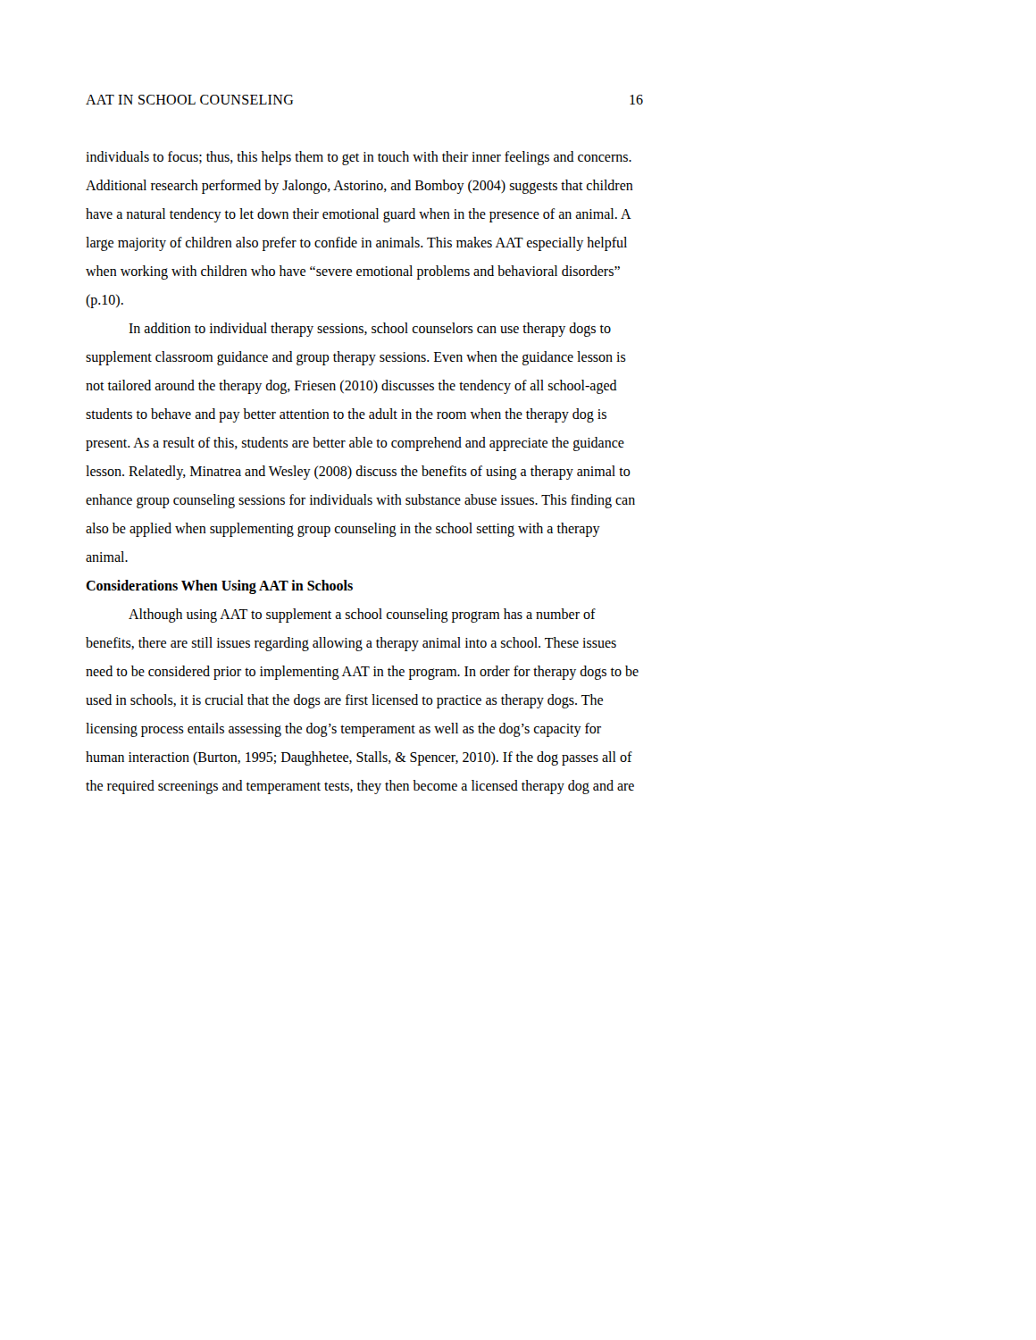AAT IN SCHOOL COUNSELING 16
individuals to focus; thus, this helps them to get in touch with their inner feelings and concerns. Additional research performed by Jalongo, Astorino, and Bomboy (2004) suggests that children have a natural tendency to let down their emotional guard when in the presence of an animal. A large majority of children also prefer to confide in animals. This makes AAT especially helpful when working with children who have “severe emotional problems and behavioral disorders” (p.10).
In addition to individual therapy sessions, school counselors can use therapy dogs to supplement classroom guidance and group therapy sessions. Even when the guidance lesson is not tailored around the therapy dog, Friesen (2010) discusses the tendency of all school-aged students to behave and pay better attention to the adult in the room when the therapy dog is present. As a result of this, students are better able to comprehend and appreciate the guidance lesson. Relatedly, Minatrea and Wesley (2008) discuss the benefits of using a therapy animal to enhance group counseling sessions for individuals with substance abuse issues. This finding can also be applied when supplementing group counseling in the school setting with a therapy animal.
Considerations When Using AAT in Schools
Although using AAT to supplement a school counseling program has a number of benefits, there are still issues regarding allowing a therapy animal into a school. These issues need to be considered prior to implementing AAT in the program. In order for therapy dogs to be used in schools, it is crucial that the dogs are first licensed to practice as therapy dogs. The licensing process entails assessing the dog’s temperament as well as the dog’s capacity for human interaction (Burton, 1995; Daughhetee, Stalls, & Spencer, 2010). If the dog passes all of the required screenings and temperament tests, they then become a licensed therapy dog and are